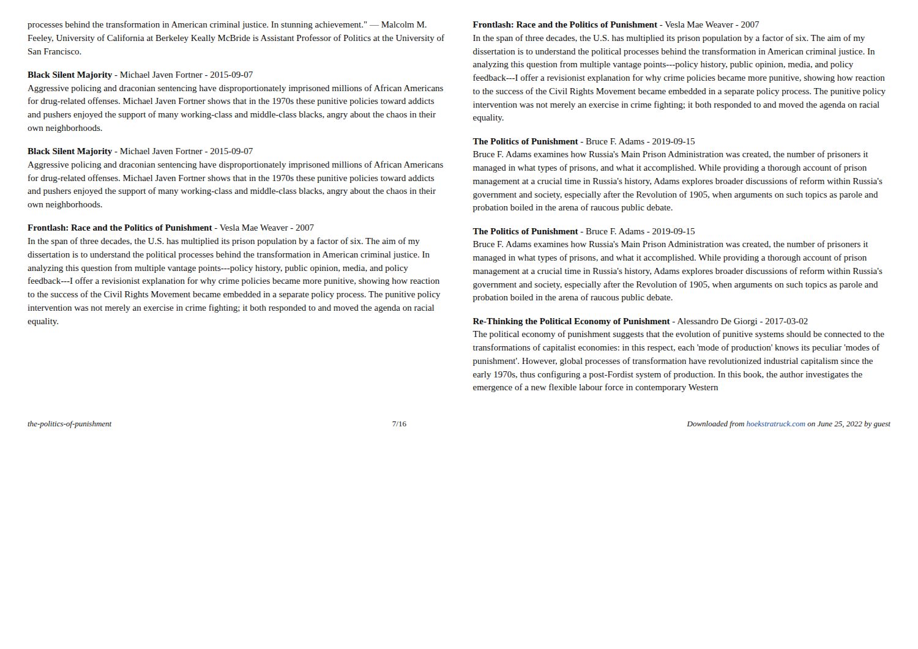processes behind the transformation in American criminal justice. In stunning achievement." — Malcolm M. Feeley, University of California at Berkeley Keally McBride is Assistant Professor of Politics at the University of San Francisco.
Black Silent Majority - Michael Javen Fortner - 2015-09-07
Aggressive policing and draconian sentencing have disproportionately imprisoned millions of African Americans for drug-related offenses. Michael Javen Fortner shows that in the 1970s these punitive policies toward addicts and pushers enjoyed the support of many working-class and middle-class blacks, angry about the chaos in their own neighborhoods.
Black Silent Majority - Michael Javen Fortner - 2015-09-07
Aggressive policing and draconian sentencing have disproportionately imprisoned millions of African Americans for drug-related offenses. Michael Javen Fortner shows that in the 1970s these punitive policies toward addicts and pushers enjoyed the support of many working-class and middle-class blacks, angry about the chaos in their own neighborhoods.
Frontlash: Race and the Politics of Punishment - Vesla Mae Weaver - 2007
In the span of three decades, the U.S. has multiplied its prison population by a factor of six. The aim of my dissertation is to understand the political processes behind the transformation in American criminal justice. In analyzing this question from multiple vantage points---policy history, public opinion, media, and policy feedback---I offer a revisionist explanation for why crime policies became more punitive, showing how reaction to the success of the Civil Rights Movement became embedded in a separate policy process. The punitive policy intervention was not merely an exercise in crime fighting; it both responded to and moved the agenda on racial equality.
Frontlash: Race and the Politics of Punishment - Vesla Mae Weaver - 2007
In the span of three decades, the U.S. has multiplied its prison population by a factor of six. The aim of my dissertation is to understand the political processes behind the transformation in American criminal justice. In analyzing this question from multiple vantage points---policy history, public opinion, media, and policy feedback---I offer a revisionist explanation for why crime policies became more punitive, showing how reaction to the success of the Civil Rights Movement became embedded in a separate policy process. The punitive policy intervention was not merely an exercise in crime fighting; it both responded to and moved the agenda on racial equality.
The Politics of Punishment - Bruce F. Adams - 2019-09-15
Bruce F. Adams examines how Russia's Main Prison Administration was created, the number of prisoners it managed in what types of prisons, and what it accomplished. While providing a thorough account of prison management at a crucial time in Russia's history, Adams explores broader discussions of reform within Russia's government and society, especially after the Revolution of 1905, when arguments on such topics as parole and probation boiled in the arena of raucous public debate.
The Politics of Punishment - Bruce F. Adams - 2019-09-15
Bruce F. Adams examines how Russia's Main Prison Administration was created, the number of prisoners it managed in what types of prisons, and what it accomplished. While providing a thorough account of prison management at a crucial time in Russia's history, Adams explores broader discussions of reform within Russia's government and society, especially after the Revolution of 1905, when arguments on such topics as parole and probation boiled in the arena of raucous public debate.
Re-Thinking the Political Economy of Punishment - Alessandro De Giorgi - 2017-03-02
The political economy of punishment suggests that the evolution of punitive systems should be connected to the transformations of capitalist economies: in this respect, each 'mode of production' knows its peculiar 'modes of punishment'. However, global processes of transformation have revolutionized industrial capitalism since the early 1970s, thus configuring a post-Fordist system of production. In this book, the author investigates the emergence of a new flexible labour force in contemporary Western
the-politics-of-punishment
7/16
Downloaded from hoekstratruck.com on June 25, 2022 by guest